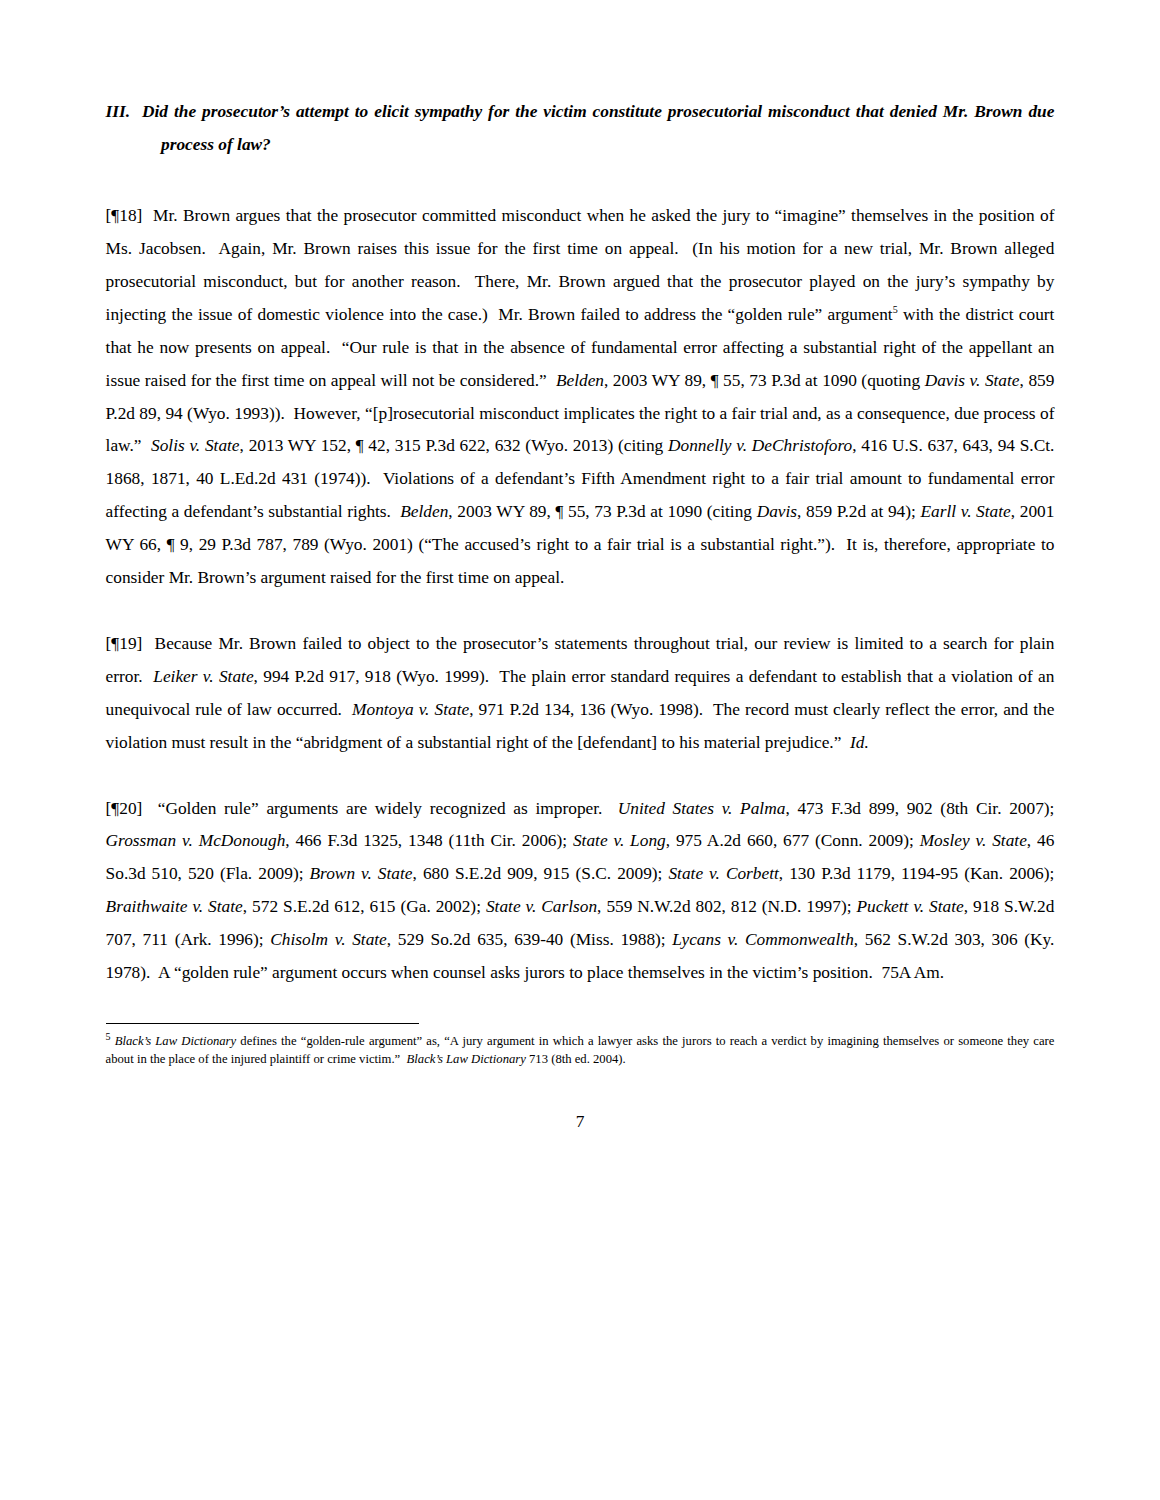III. Did the prosecutor’s attempt to elicit sympathy for the victim constitute prosecutorial misconduct that denied Mr. Brown due process of law?
[¶18] Mr. Brown argues that the prosecutor committed misconduct when he asked the jury to “imagine” themselves in the position of Ms. Jacobsen. Again, Mr. Brown raises this issue for the first time on appeal. (In his motion for a new trial, Mr. Brown alleged prosecutorial misconduct, but for another reason. There, Mr. Brown argued that the prosecutor played on the jury’s sympathy by injecting the issue of domestic violence into the case.) Mr. Brown failed to address the “golden rule” argument5 with the district court that he now presents on appeal. “Our rule is that in the absence of fundamental error affecting a substantial right of the appellant an issue raised for the first time on appeal will not be considered.” Belden, 2003 WY 89, ¶ 55, 73 P.3d at 1090 (quoting Davis v. State, 859 P.2d 89, 94 (Wyo. 1993)). However, “[p]rosecutorial misconduct implicates the right to a fair trial and, as a consequence, due process of law.” Solis v. State, 2013 WY 152, ¶ 42, 315 P.3d 622, 632 (Wyo. 2013) (citing Donnelly v. DeChristoforo, 416 U.S. 637, 643, 94 S.Ct. 1868, 1871, 40 L.Ed.2d 431 (1974)). Violations of a defendant’s Fifth Amendment right to a fair trial amount to fundamental error affecting a defendant’s substantial rights. Belden, 2003 WY 89, ¶ 55, 73 P.3d at 1090 (citing Davis, 859 P.2d at 94); Earll v. State, 2001 WY 66, ¶ 9, 29 P.3d 787, 789 (Wyo. 2001) (“The accused’s right to a fair trial is a substantial right.”). It is, therefore, appropriate to consider Mr. Brown’s argument raised for the first time on appeal.
[¶19] Because Mr. Brown failed to object to the prosecutor’s statements throughout trial, our review is limited to a search for plain error. Leiker v. State, 994 P.2d 917, 918 (Wyo. 1999). The plain error standard requires a defendant to establish that a violation of an unequivocal rule of law occurred. Montoya v. State, 971 P.2d 134, 136 (Wyo. 1998). The record must clearly reflect the error, and the violation must result in the “abridgment of a substantial right of the [defendant] to his material prejudice.” Id.
[¶20] “Golden rule” arguments are widely recognized as improper. United States v. Palma, 473 F.3d 899, 902 (8th Cir. 2007); Grossman v. McDonough, 466 F.3d 1325, 1348 (11th Cir. 2006); State v. Long, 975 A.2d 660, 677 (Conn. 2009); Mosley v. State, 46 So.3d 510, 520 (Fla. 2009); Brown v. State, 680 S.E.2d 909, 915 (S.C. 2009); State v. Corbett, 130 P.3d 1179, 1194-95 (Kan. 2006); Braithwaite v. State, 572 S.E.2d 612, 615 (Ga. 2002); State v. Carlson, 559 N.W.2d 802, 812 (N.D. 1997); Puckett v. State, 918 S.W.2d 707, 711 (Ark. 1996); Chisolm v. State, 529 So.2d 635, 639-40 (Miss. 1988); Lycans v. Commonwealth, 562 S.W.2d 303, 306 (Ky. 1978). A “golden rule” argument occurs when counsel asks jurors to place themselves in the victim’s position. 75A Am.
5 Black’s Law Dictionary defines the “golden-rule argument” as, “A jury argument in which a lawyer asks the jurors to reach a verdict by imagining themselves or someone they care about in the place of the injured plaintiff or crime victim.” Black’s Law Dictionary 713 (8th ed. 2004).
7